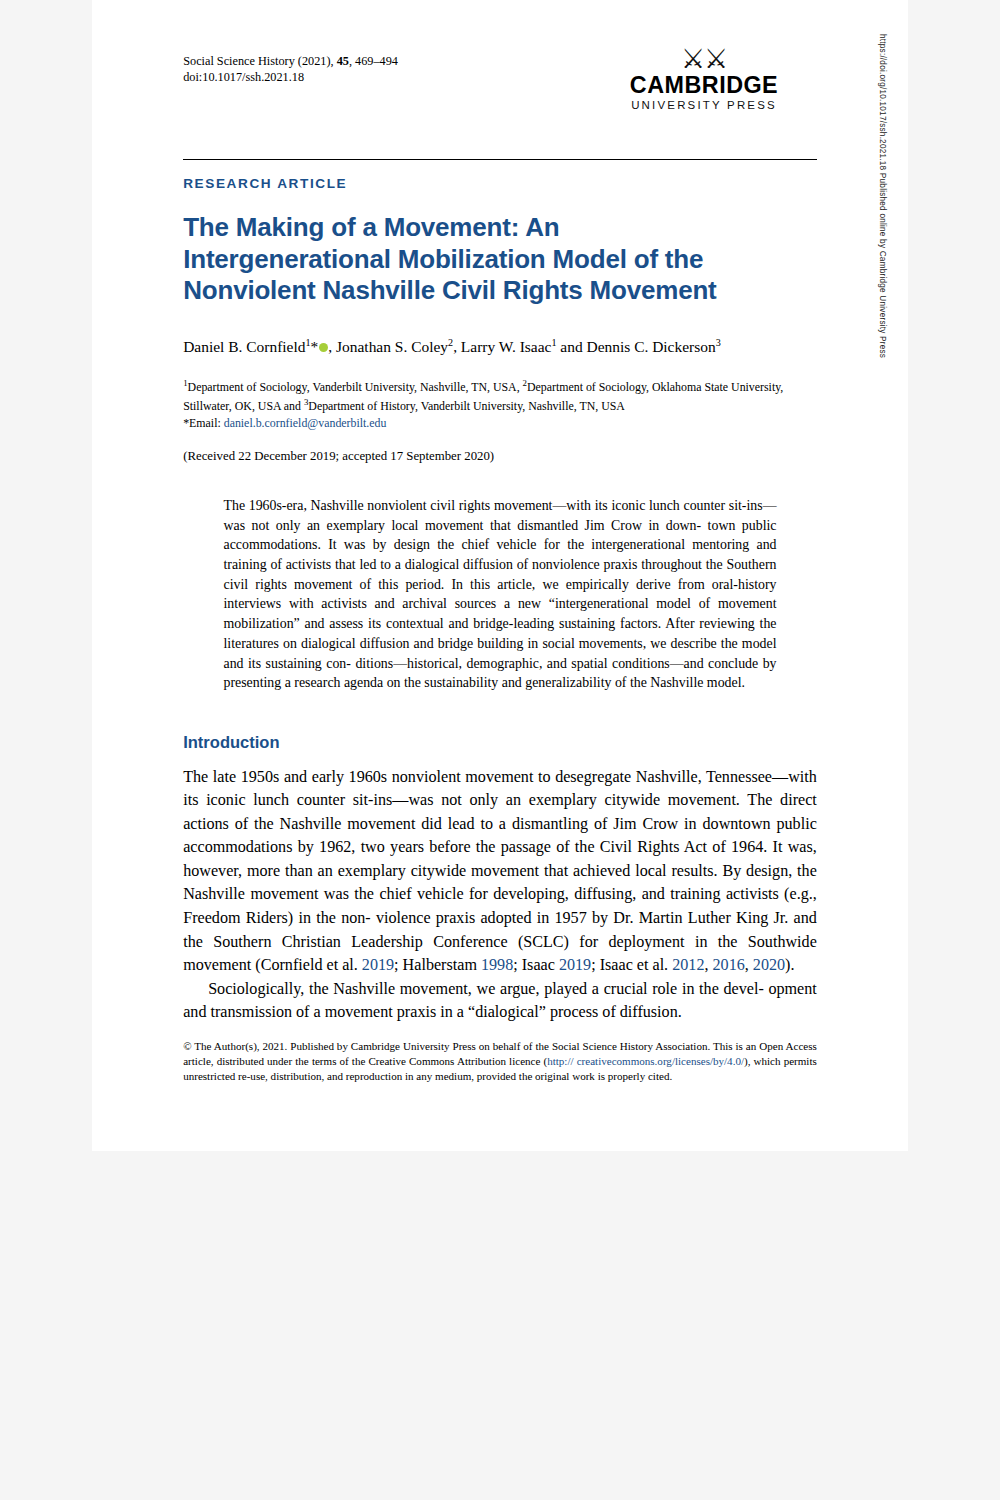https://doi.org/10.1017/ssh.2021.18 Published online by Cambridge University Press
Social Science History (2021), 45, 469–494
doi:10.1017/ssh.2021.18
⚔⚔
CAMBRIDGE
UNIVERSITY PRESS
RESEARCH ARTICLE
The Making of a Movement: An
Intergenerational Mobilization Model of the
Nonviolent Nashville Civil Rights Movement
Daniel B. Cornfield1* , Jonathan S. Coley2, Larry W. Isaac1 and Dennis C. Dickerson3
1Department of Sociology, Vanderbilt University, Nashville, TN, USA, 2Department of Sociology, Oklahoma State University, Stillwater, OK, USA and 3Department of History, Vanderbilt University, Nashville, TN, USA
*Email: daniel.b.cornfield@vanderbilt.edu
(Received 22 December 2019; accepted 17 September 2020)
The 1960s-era, Nashville nonviolent civil rights movement—with its iconic lunch counter sit-ins—was not only an exemplary local movement that dismantled Jim Crow in down- town public accommodations. It was by design the chief vehicle for the intergenerational mentoring and training of activists that led to a dialogical diffusion of nonviolence praxis throughout the Southern civil rights movement of this period. In this article, we empirically derive from oral-history interviews with activists and archival sources a new “intergenerational model of movement mobilization” and assess its contextual and bridge-leading sustaining factors. After reviewing the literatures on dialogical diffusion and bridge building in social movements, we describe the model and its sustaining con- ditions—historical, demographic, and spatial conditions—and conclude by presenting a research agenda on the sustainability and generalizability of the Nashville model.
Introduction
The late 1950s and early 1960s nonviolent movement to desegregate Nashville, Tennessee—with its iconic lunch counter sit-ins—was not only an exemplary citywide movement. The direct actions of the Nashville movement did lead to a dismantling of Jim Crow in downtown public accommodations by 1962, two years before the passage of the Civil Rights Act of 1964. It was, however, more than an exemplary citywide movement that achieved local results. By design, the Nashville movement was the chief vehicle for developing, diffusing, and training activists (e.g., Freedom Riders) in the non- violence praxis adopted in 1957 by Dr. Martin Luther King Jr. and the Southern Christian Leadership Conference (SCLC) for deployment in the Southwide movement (Cornfield et al. 2019; Halberstam 1998; Isaac 2019; Isaac et al. 2012, 2016, 2020).
Sociologically, the Nashville movement, we argue, played a crucial role in the devel- opment and transmission of a movement praxis in a “dialogical” process of diffusion.
© The Author(s), 2021. Published by Cambridge University Press on behalf of the Social Science History Association. This is an Open Access article, distributed under the terms of the Creative Commons Attribution licence (http:// creativecommons.org/licenses/by/4.0/), which permits unrestricted re-use, distribution, and reproduction in any medium, provided the original work is properly cited.